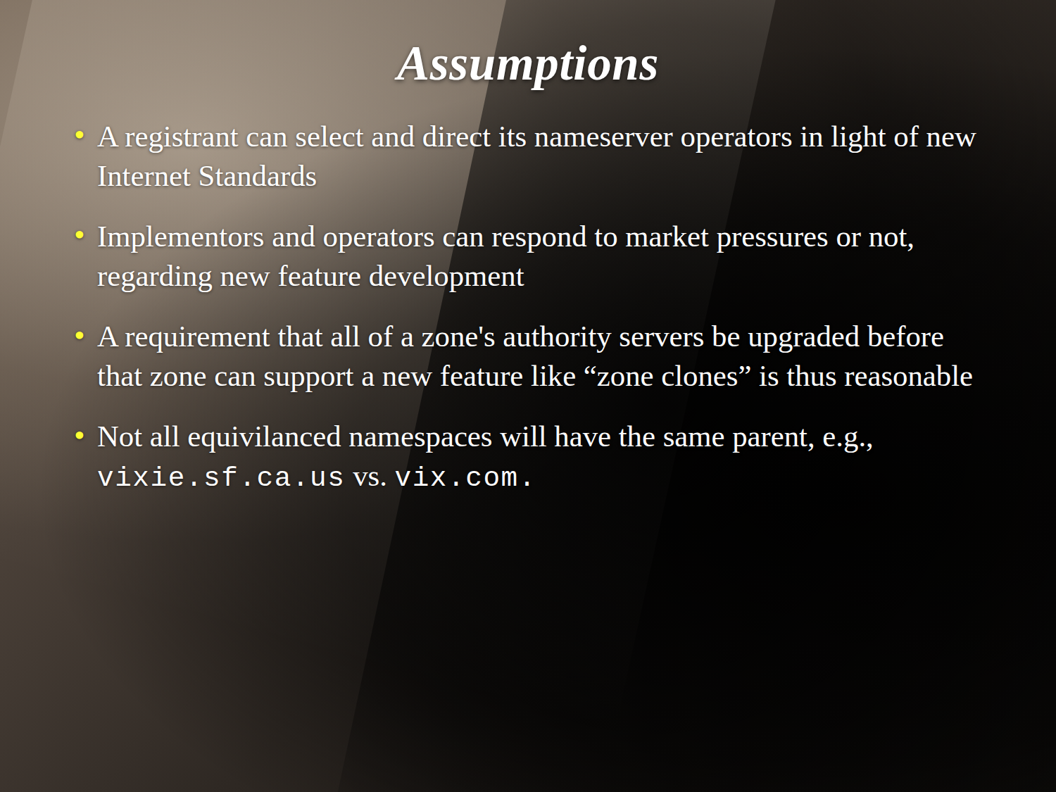Assumptions
A registrant can select and direct its nameserver operators in light of new Internet Standards
Implementors and operators can respond to market pressures or not, regarding new feature development
A requirement that all of a zone's authority servers be upgraded before that zone can support a new feature like “zone clones” is thus reasonable
Not all equivilanced namespaces will have the same parent, e.g., vixie.sf.ca.us vs. vix.com.